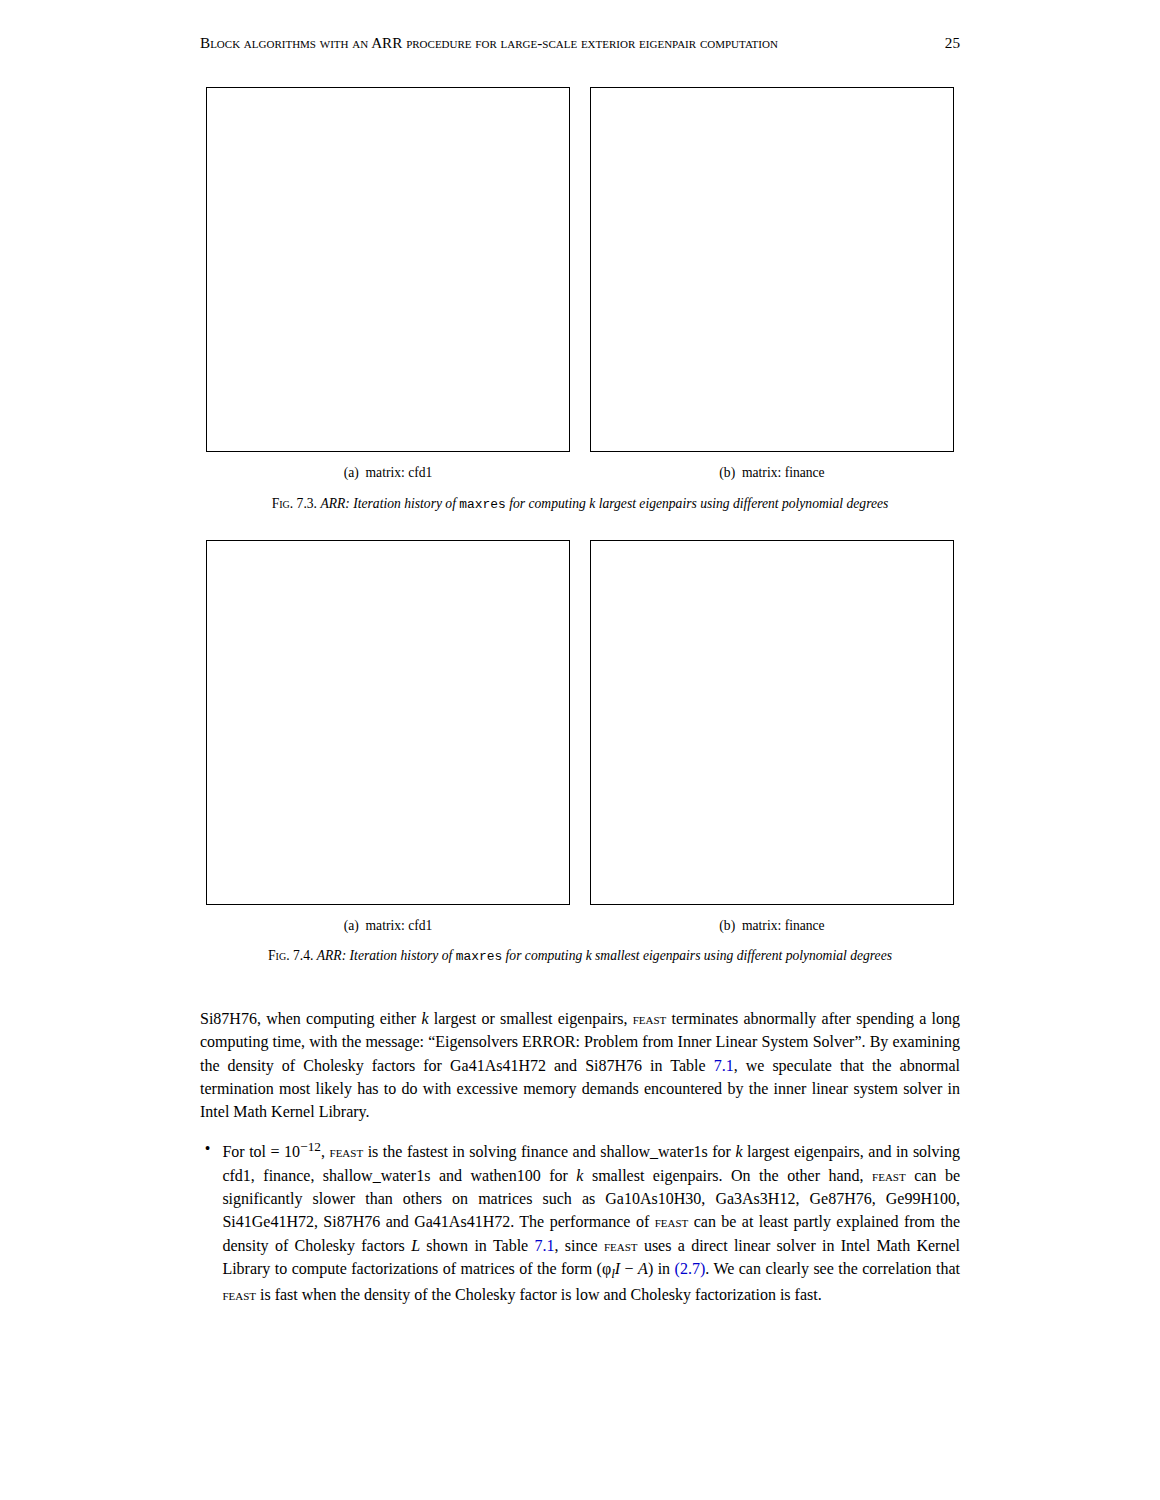Block algorithms with an ARR procedure for large-scale exterior eigenpair computation 25
(a) matrix: cfd1
(b) matrix: finance
Fig. 7.3. ARR: Iteration history of maxres for computing k largest eigenpairs using different polynomial degrees
(a) matrix: cfd1
(b) matrix: finance
Fig. 7.4. ARR: Iteration history of maxres for computing k smallest eigenpairs using different polynomial degrees
Si87H76, when computing either k largest or smallest eigenpairs, feast terminates abnormally after spending a long computing time, with the message: “Eigensolvers ERROR: Problem from Inner Linear System Solver”. By examining the density of Cholesky factors for Ga41As41H72 and Si87H76 in Table 7.1, we speculate that the abnormal termination most likely has to do with excessive memory demands encountered by the inner linear system solver in Intel Math Kernel Library.
For tol = 10−12, feast is the fastest in solving finance and shallow_water1s for k largest eigenpairs, and in solving cfd1, finance, shallow_water1s and wathen100 for k smallest eigenpairs. On the other hand, feast can be significantly slower than others on matrices such as Ga10As10H30, Ga3As3H12, Ge87H76, Ge99H100, Si41Ge41H72, Si87H76 and Ga41As41H72. The performance of feast can be at least partly explained from the density of Cholesky factors L shown in Table 7.1, since feast uses a direct linear solver in Intel Math Kernel Library to compute factorizations of matrices of the form (φlI − A) in (2.7). We can clearly see the correlation that feast is fast when the density of the Cholesky factor is low and Cholesky factorization is fast.